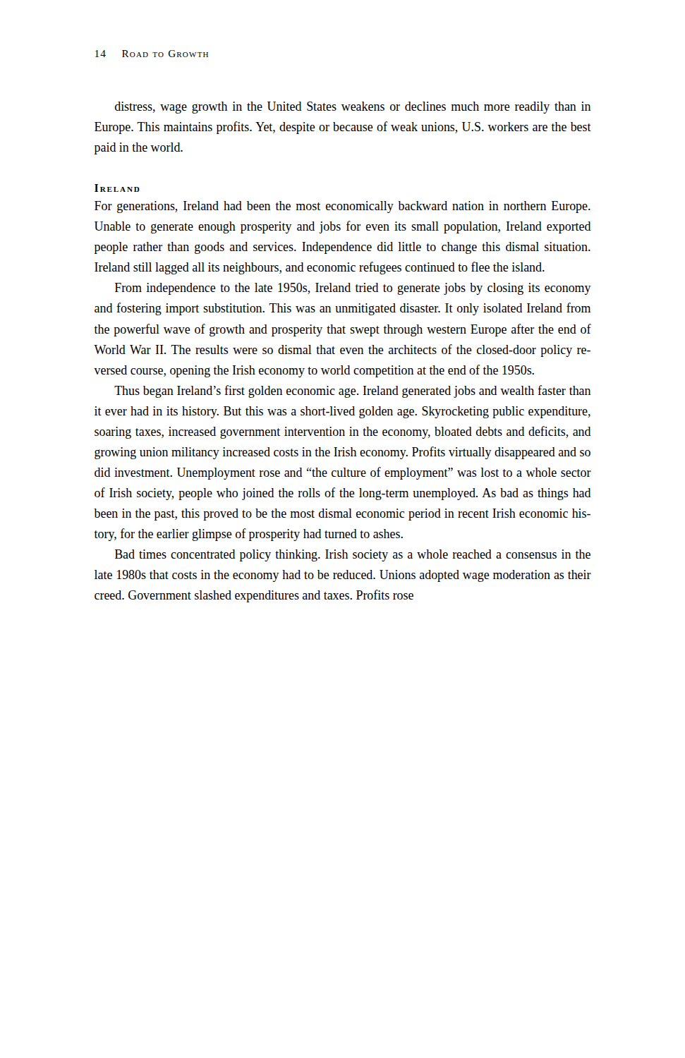14 Road to Growth
distress, wage growth in the United States weakens or declines much more readily than in Europe. This maintains profits. Yet, despite or because of weak unions, U.S. workers are the best paid in the world.
Ireland
For generations, Ireland had been the most economically backward nation in northern Europe. Unable to generate enough prosperity and jobs for even its small population, Ireland exported people rather than goods and services. Independence did little to change this dismal situation. Ireland still lagged all its neighbours, and economic refugees continued to flee the island.
From independence to the late 1950s, Ireland tried to generate jobs by closing its economy and fostering import substitution. This was an unmitigated disaster. It only isolated Ireland from the powerful wave of growth and prosperity that swept through western Europe after the end of World War II. The results were so dismal that even the architects of the closed-door policy reversed course, opening the Irish economy to world competition at the end of the 1950s.
Thus began Ireland’s first golden economic age. Ireland generated jobs and wealth faster than it ever had in its history. But this was a short-lived golden age. Skyrocketing public expenditure, soaring taxes, increased government intervention in the economy, bloated debts and deficits, and growing union militancy increased costs in the Irish economy. Profits virtually disappeared and so did investment. Unemployment rose and “the culture of employment” was lost to a whole sector of Irish society, people who joined the rolls of the long-term unemployed. As bad as things had been in the past, this proved to be the most dismal economic period in recent Irish economic history, for the earlier glimpse of prosperity had turned to ashes.
Bad times concentrated policy thinking. Irish society as a whole reached a consensus in the late 1980s that costs in the economy had to be reduced. Unions adopted wage moderation as their creed. Government slashed expenditures and taxes. Profits rose